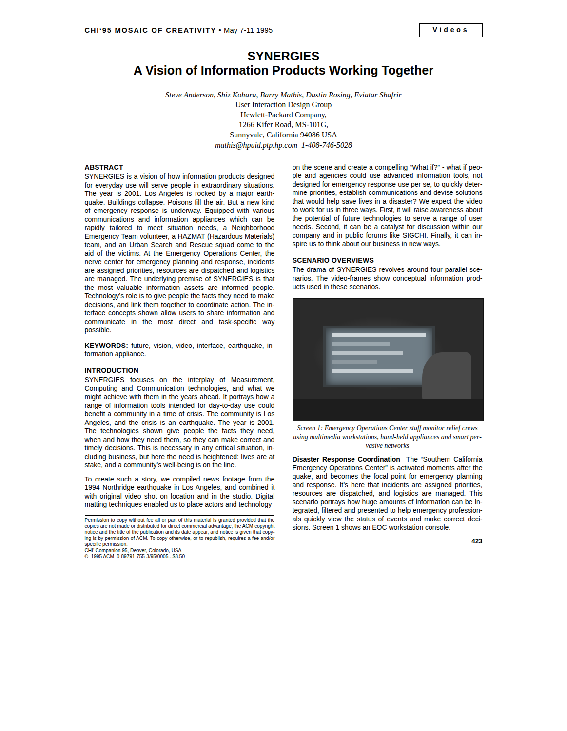CHI‘95 MOSAIC OF CREATIVITY • May 7-11 1995
Videos
SYNERGIESA Vision of Information Products Working Together
Steve Anderson, Shiz Kobara, Barry Mathis, Dustin Rosing, Eviatar Shafrir
User Interaction Design Group
Hewlett-Packard Company,
1266 Kifer Road, MS-101G,
Sunnyvale, California 94086 USA
mathis@hpuid.ptp.hp.com 1-408-746-5028
Abstract
SYNERGIES is a vision of how information products designed for everyday use will serve people in extraordinary situations. The year is 2001. Los Angeles is rocked by a major earthquake. Buildings collapse. Poisons fill the air. But a new kind of emergency response is underway. Equipped with various communications and information appliances which can be rapidly tailored to meet situation needs, a Neighborhood Emergency Team volunteer, a HAZMAT (Hazardous Materials) team, and an Urban Search and Rescue squad come to the aid of the victims. At the Emergency Operations Center, the nerve center for emergency planning and response, incidents are assigned priorities, resources are dispatched and logistics are managed. The underlying premise of SYNERGIES is that the most valuable information assets are informed people. Technology’s role is to give people the facts they need to make decisions, and link them together to coordinate action. The interface concepts shown allow users to share information and communicate in the most direct and task-specific way possible.
KEYWORDS: future, vision, video, interface, earthquake, information appliance.
Introduction
SYNERGIES focuses on the interplay of Measurement, Computing and Communication technologies, and what we might achieve with them in the years ahead. It portrays how a range of information tools intended for day-to-day use could benefit a community in a time of crisis. The community is Los Angeles, and the crisis is an earthquake. The year is 2001. The technologies shown give people the facts they need, when and how they need them, so they can make correct and timely decisions. This is necessary in any critical situation, including business, but here the need is heightened: lives are at stake, and a community’s well-being is on the line.
To create such a story, we compiled news footage from the 1994 Northridge earthquake in Los Angeles, and combined it with original video shot on location and in the studio. Digital matting techniques enabled us to place actors and technology
Permission to copy without fee all or part of this material is granted provided that the copies are not made or distributed for direct commercial advantage, the ACM copyright notice and the title of the publication and its date appear, and notice is given that copying is by permission of ACM. To copy otherwise, or to republish, requires a fee and/or specific permission.
CHI’ Companion 95, Denver, Colorado, USA
© 1995 ACM 0-89791-755-3/95/0005...$3.50
on the scene and create a compelling “What if?” - what if people and agencies could use advanced information tools, not designed for emergency response use per se, to quickly determine priorities, establish communications and devise solutions that would help save lives in a disaster? We expect the video to work for us in three ways. First, it will raise awareness about the potential of future technologies to serve a range of user needs. Second, it can be a catalyst for discussion within our company and in public forums like SIGCHI. Finally, it can inspire us to think about our business in new ways.
Scenario Overviews
The drama of SYNERGIES revolves around four parallel scenarios. The video-frames show conceptual information products used in these scenarios.
Screen 1: Emergency Operations Center staff monitor relief crews using multimedia workstations, hand-held appliances and smart pervasive networks
Disaster Response Coordination The “Southern California Emergency Operations Center” is activated moments after the quake, and becomes the focal point for emergency planning and response. It’s here that incidents are assigned priorities, resources are dispatched, and logistics are managed. This scenario portrays how huge amounts of information can be integrated, filtered and presented to help emergency professionals quickly view the status of events and make correct decisions. Screen 1 shows an EOC workstation console.
423